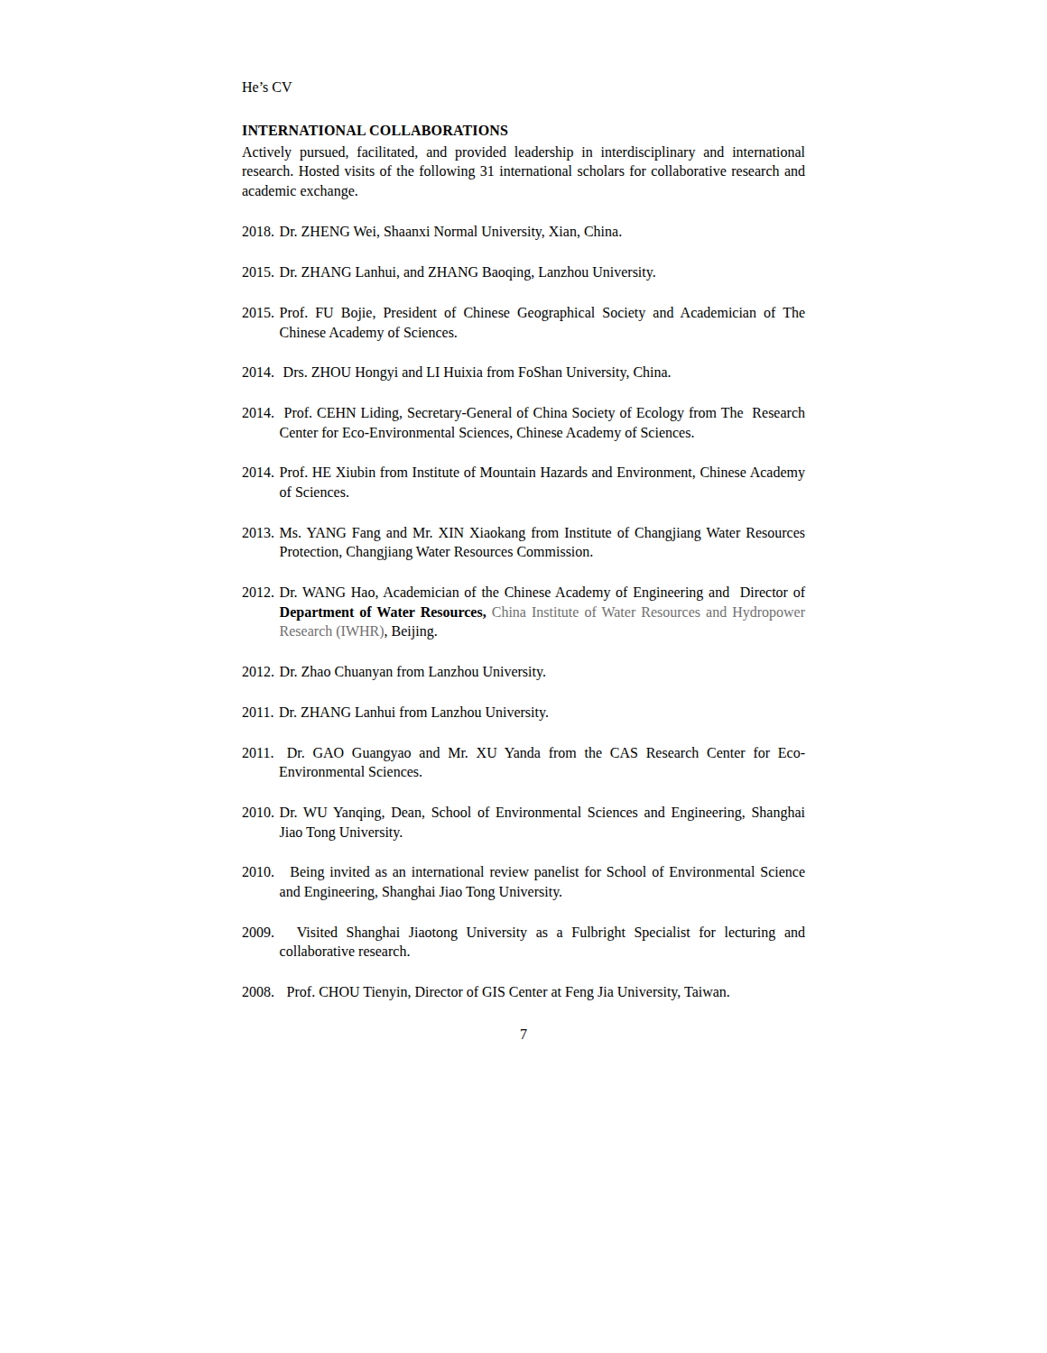He’s CV
INTERNATIONAL COLLABORATIONS
Actively pursued, facilitated, and provided leadership in interdisciplinary and international research. Hosted visits of the following 31 international scholars for collaborative research and academic exchange.
2018. Dr. ZHENG Wei, Shaanxi Normal University, Xian, China.
2015. Dr. ZHANG Lanhui, and ZHANG Baoqing, Lanzhou University.
2015. Prof. FU Bojie, President of Chinese Geographical Society and Academician of The Chinese Academy of Sciences.
2014. Drs. ZHOU Hongyi and LI Huixia from FoShan University, China.
2014. Prof. CEHN Liding, Secretary-General of China Society of Ecology from The Research Center for Eco-Environmental Sciences, Chinese Academy of Sciences.
2014. Prof. HE Xiubin from Institute of Mountain Hazards and Environment, Chinese Academy of Sciences.
2013. Ms. YANG Fang and Mr. XIN Xiaokang from Institute of Changjiang Water Resources Protection, Changjiang Water Resources Commission.
2012. Dr. WANG Hao, Academician of the Chinese Academy of Engineering and Director of Department of Water Resources, China Institute of Water Resources and Hydropower Research (IWHR), Beijing.
2012. Dr. Zhao Chuanyan from Lanzhou University.
2011. Dr. ZHANG Lanhui from Lanzhou University.
2011. Dr. GAO Guangyao and Mr. XU Yanda from the CAS Research Center for Eco-Environmental Sciences.
2010. Dr. WU Yanqing, Dean, School of Environmental Sciences and Engineering, Shanghai Jiao Tong University.
2010. Being invited as an international review panelist for School of Environmental Science and Engineering, Shanghai Jiao Tong University.
2009. Visited Shanghai Jiaotong University as a Fulbright Specialist for lecturing and collaborative research.
2008. Prof. CHOU Tienyin, Director of GIS Center at Feng Jia University, Taiwan.
7